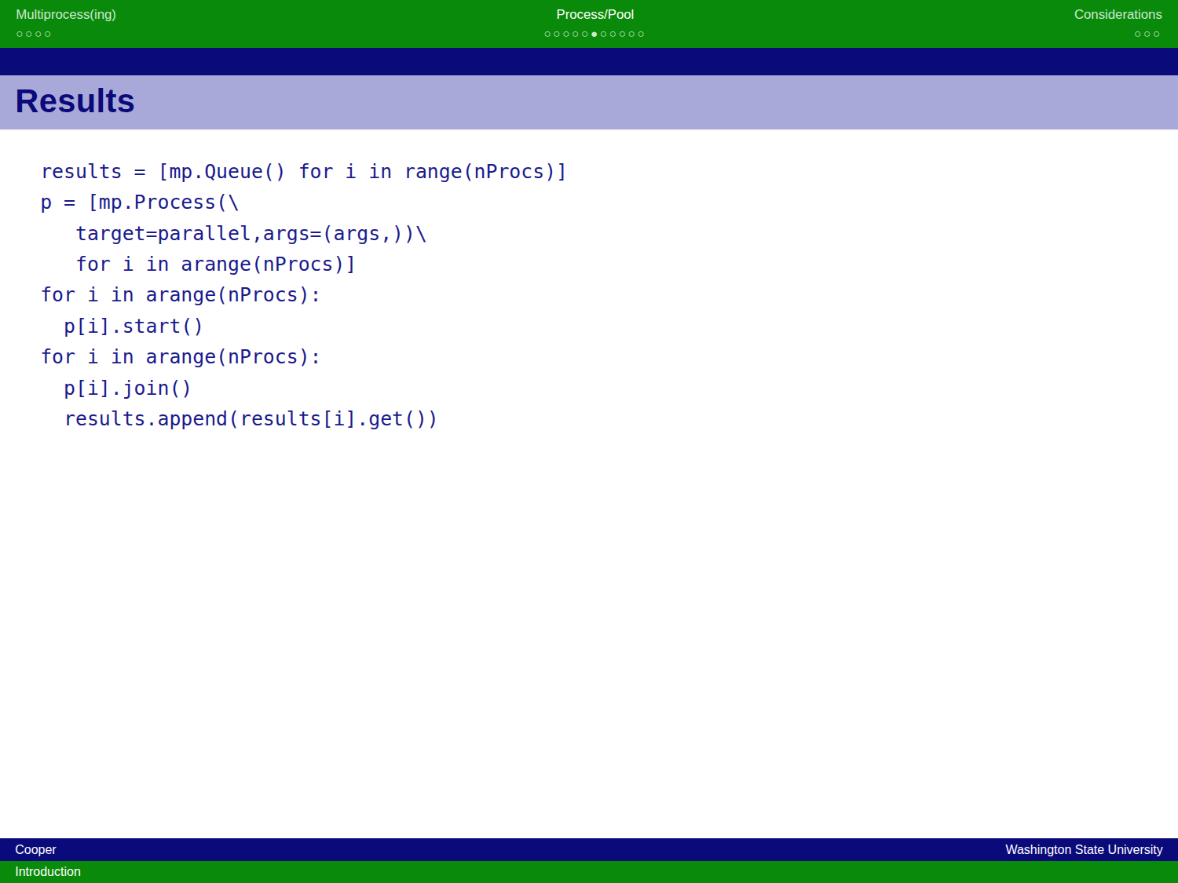Multiprocess(ing) ○○○○
Process/Pool ○○○○○●○○○○○
Considerations ○○○
Results
results = [mp.Queue() for i in range(nProcs)]
p = [mp.Process(\
   target=parallel,args=(args,))\
   for i in arange(nProcs)]
for i in arange(nProcs):
  p[i].start()
for i in arange(nProcs):
  p[i].join()
  results.append(results[i].get())
Cooper Washington State University
Introduction